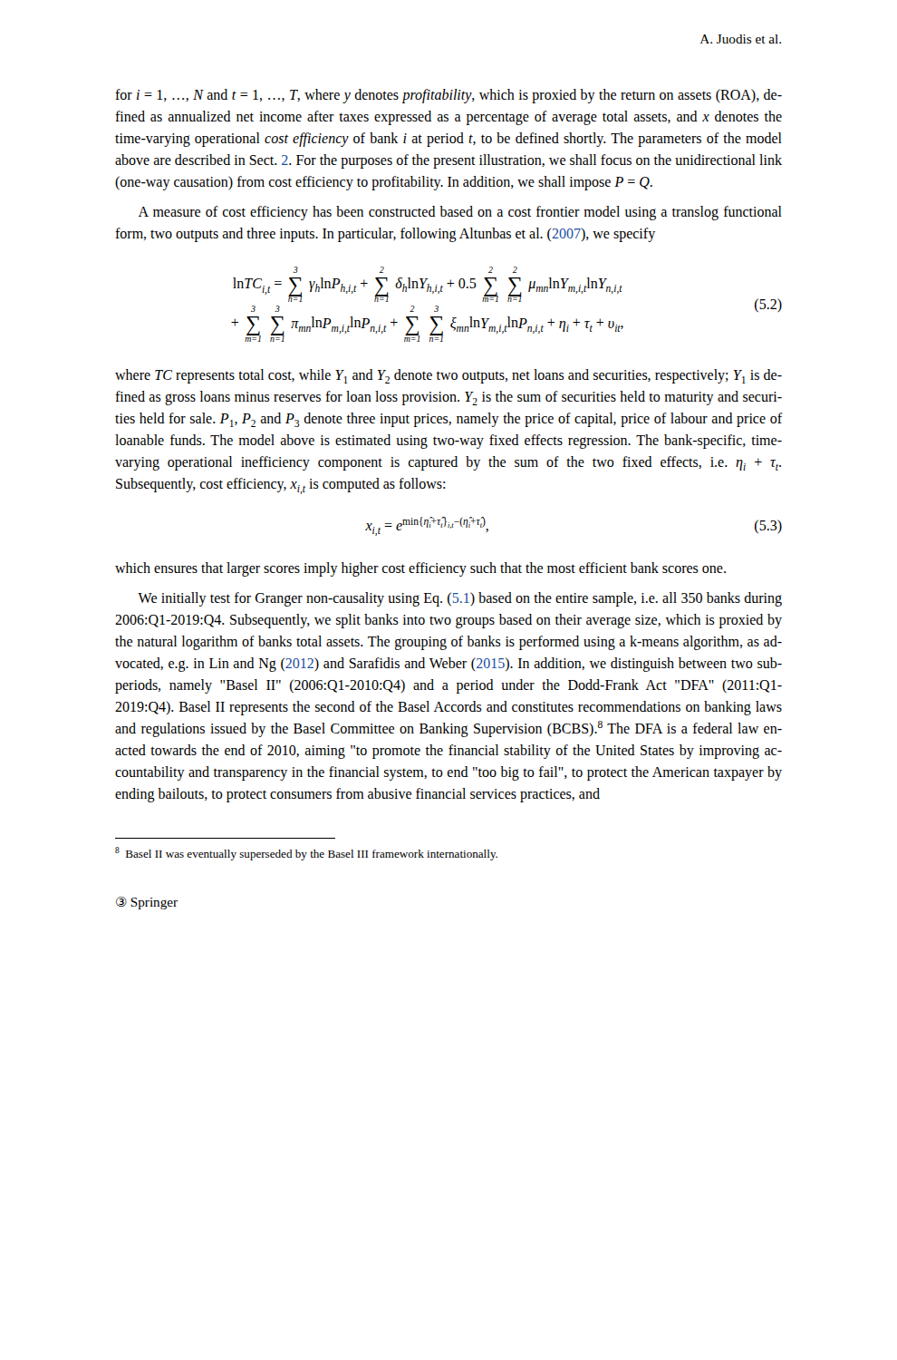A. Juodis et al.
for i = 1, …, N and t = 1, …, T, where y denotes profitability, which is proxied by the return on assets (ROA), defined as annualized net income after taxes expressed as a percentage of average total assets, and x denotes the time-varying operational cost efficiency of bank i at period t, to be defined shortly. The parameters of the model above are described in Sect. 2. For the purposes of the present illustration, we shall focus on the unidirectional link (one-way causation) from cost efficiency to profitability. In addition, we shall impose P = Q.
A measure of cost efficiency has been constructed based on a cost frontier model using a translog functional form, two outputs and three inputs. In particular, following Altunbas et al. (2007), we specify
ln TCi,t = 3∑h=1 γh ln Ph,i,t + 2∑h=1 δh ln Yh,i,t + 0.5 2∑m=1 2∑n=1 μmn ln Ym,i,t ln Yn,i,t
+ 3∑m=1 3∑n=1 πmn ln Pm,i,t ln Pn,i,t + 2∑m=1 3∑n=1 ξmn ln Ym,i,t ln Pn,i,t + ηi + τt + υit,
(5.2)
where TC represents total cost, while Y1 and Y2 denote two outputs, net loans and securities, respectively; Y1 is defined as gross loans minus reserves for loan loss provision. Y2 is the sum of securities held to maturity and securities held for sale. P1, P2 and P3 denote three input prices, namely the price of capital, price of labour and price of loanable funds. The model above is estimated using two-way fixed effects regression. The bank-specific, time-varying operational inefficiency component is captured by the sum of the two fixed effects, i.e. ηi + τt. Subsequently, cost efficiency, xi,t is computed as follows:
xi,t = emin{η̂i+τ̂t}i,t−(η̂i+τ̂t),
(5.3)
which ensures that larger scores imply higher cost efficiency such that the most efficient bank scores one.
We initially test for Granger non-causality using Eq. (5.1) based on the entire sample, i.e. all 350 banks during 2006:Q1-2019:Q4. Subsequently, we split banks into two groups based on their average size, which is proxied by the natural logarithm of banks total assets. The grouping of banks is performed using a k-means algorithm, as advocated, e.g. in Lin and Ng (2012) and Sarafidis and Weber (2015). In addition, we distinguish between two subperiods, namely "Basel II" (2006:Q1-2010:Q4) and a period under the Dodd-Frank Act "DFA" (2011:Q1-2019:Q4). Basel II represents the second of the Basel Accords and constitutes recommendations on banking laws and regulations issued by the Basel Committee on Banking Supervision (BCBS).8 The DFA is a federal law enacted towards the end of 2010, aiming "to promote the financial stability of the United States by improving accountability and transparency in the financial system, to end "too big to fail", to protect the American taxpayer by ending bailouts, to protect consumers from abusive financial services practices, and
8 Basel II was eventually superseded by the Basel III framework internationally.
③ Springer